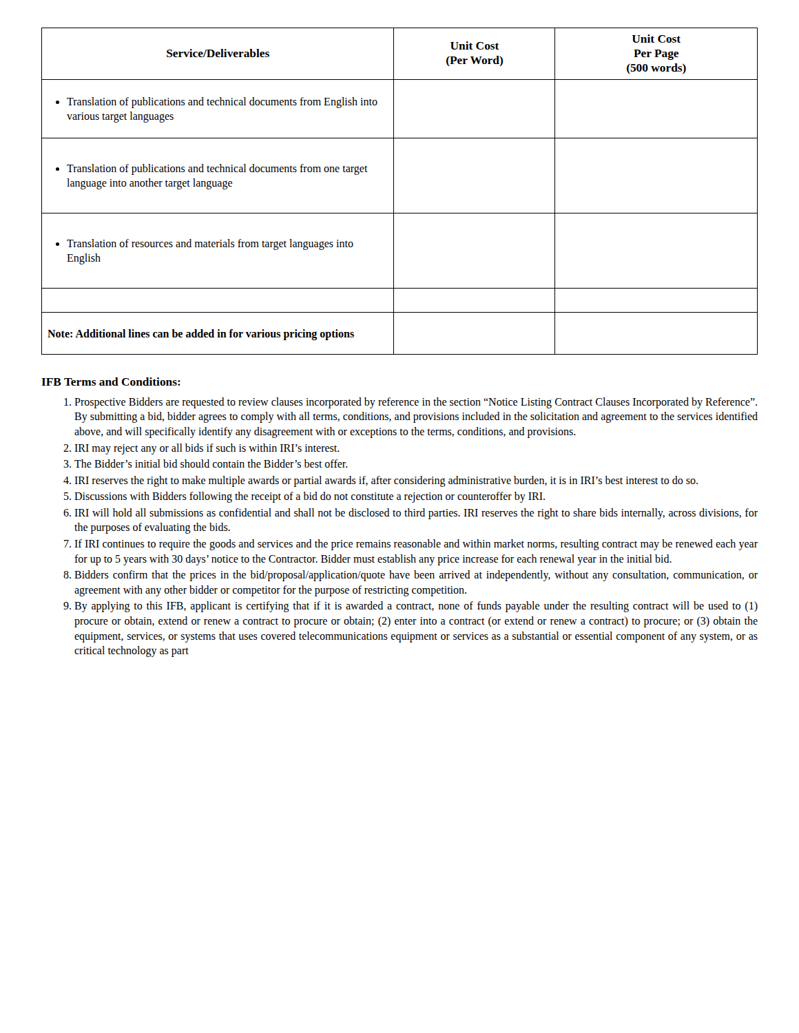| Service/Deliverables | Unit Cost (Per Word) | Unit Cost Per Page (500 words) |
| --- | --- | --- |
| Translation of publications and technical documents from English into various target languages | | |
| Translation of publications and technical documents from one target language into another target language | | |
| Translation of resources and materials from target languages into English | | |
| Note: Additional lines can be added in for various pricing options | | |
IFB Terms and Conditions:
Prospective Bidders are requested to review clauses incorporated by reference in the section “Notice Listing Contract Clauses Incorporated by Reference”. By submitting a bid, bidder agrees to comply with all terms, conditions, and provisions included in the solicitation and agreement to the services identified above, and will specifically identify any disagreement with or exceptions to the terms, conditions, and provisions.
IRI may reject any or all bids if such is within IRI’s interest.
The Bidder’s initial bid should contain the Bidder’s best offer.
IRI reserves the right to make multiple awards or partial awards if, after considering administrative burden, it is in IRI’s best interest to do so.
Discussions with Bidders following the receipt of a bid do not constitute a rejection or counteroffer by IRI.
IRI will hold all submissions as confidential and shall not be disclosed to third parties. IRI reserves the right to share bids internally, across divisions, for the purposes of evaluating the bids.
If IRI continues to require the goods and services and the price remains reasonable and within market norms, resulting contract may be renewed each year for up to 5 years with 30 days’ notice to the Contractor. Bidder must establish any price increase for each renewal year in the initial bid.
Bidders confirm that the prices in the bid/proposal/application/quote have been arrived at independently, without any consultation, communication, or agreement with any other bidder or competitor for the purpose of restricting competition.
By applying to this IFB, applicant is certifying that if it is awarded a contract, none of funds payable under the resulting contract will be used to (1) procure or obtain, extend or renew a contract to procure or obtain; (2) enter into a contract (or extend or renew a contract) to procure; or (3) obtain the equipment, services, or systems that uses covered telecommunications equipment or services as a substantial or essential component of any system, or as critical technology as part